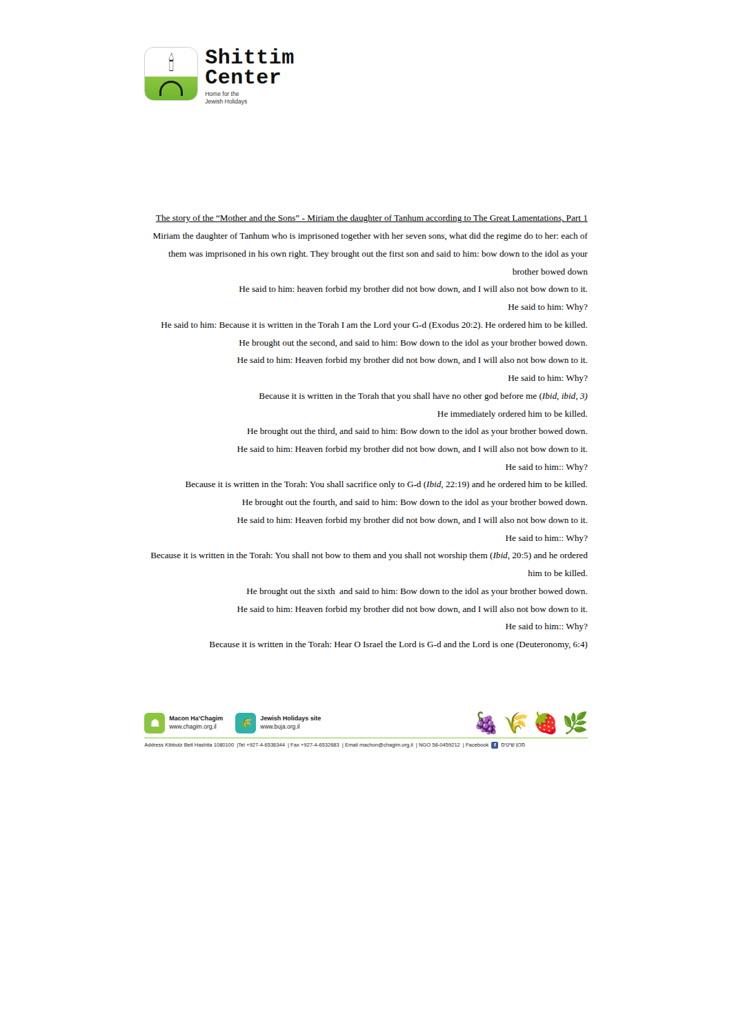🕯
Shittim
Center
Home for the
Jewish Holidays
The story of the “Mother and the Sons” - Miriam the daughter of Tanhum according to The Great Lamentations, Part 1
Miriam the daughter of Tanhum who is imprisoned together with her seven sons, what did the regime do to her: each of them was imprisoned in his own right. They brought out the first son and said to him: bow down to the idol as your brother bowed down
He said to him: heaven forbid my brother did not bow down, and I will also not bow down to it.
He said to him: Why?
He said to him: Because it is written in the Torah I am the Lord your G-d (Exodus 20:2). He ordered him to be killed.
He brought out the second, and said to him: Bow down to the idol as your brother bowed down.
He said to him: Heaven forbid my brother did not bow down, and I will also not bow down to it.
He said to him: Why?
Because it is written in the Torah that you shall have no other god before me (Ibid, ibid, 3)
He immediately ordered him to be killed.
He brought out the third, and said to him: Bow down to the idol as your brother bowed down.
He said to him: Heaven forbid my brother did not bow down, and I will also not bow down to it.
He said to him:: Why?
Because it is written in the Torah: You shall sacrifice only to G-d (Ibid, 22:19) and he ordered him to be killed.
He brought out the fourth, and said to him: Bow down to the idol as your brother bowed down.
He said to him: Heaven forbid my brother did not bow down, and I will also not bow down to it.
He said to him:: Why?
Because it is written in the Torah: You shall not bow to them and you shall not worship them (Ibid, 20:5) and he ordered him to be killed.
He brought out the sixth and said to him: Bow down to the idol as your brother bowed down.
He said to him: Heaven forbid my brother did not bow down, and I will also not bow down to it.
He said to him:: Why?
Because it is written in the Torah: Hear O Israel the Lord is G-d and the Lord is one (Deuteronomy, 6:4)
☗
Macon Ha’Chagim
www.chagim.org.il
🌾
Jewish Holidays site
www.buja.org.il
🍇 🌾 🍓 🌿
Address Kibbutz Beit Hashita 1080100 |Tel +927-4-6536344 | Fax +927-4-6532683 | Email machon@chagim.org.il | NGO 58-0459212 | Facebook f מכון שיטים